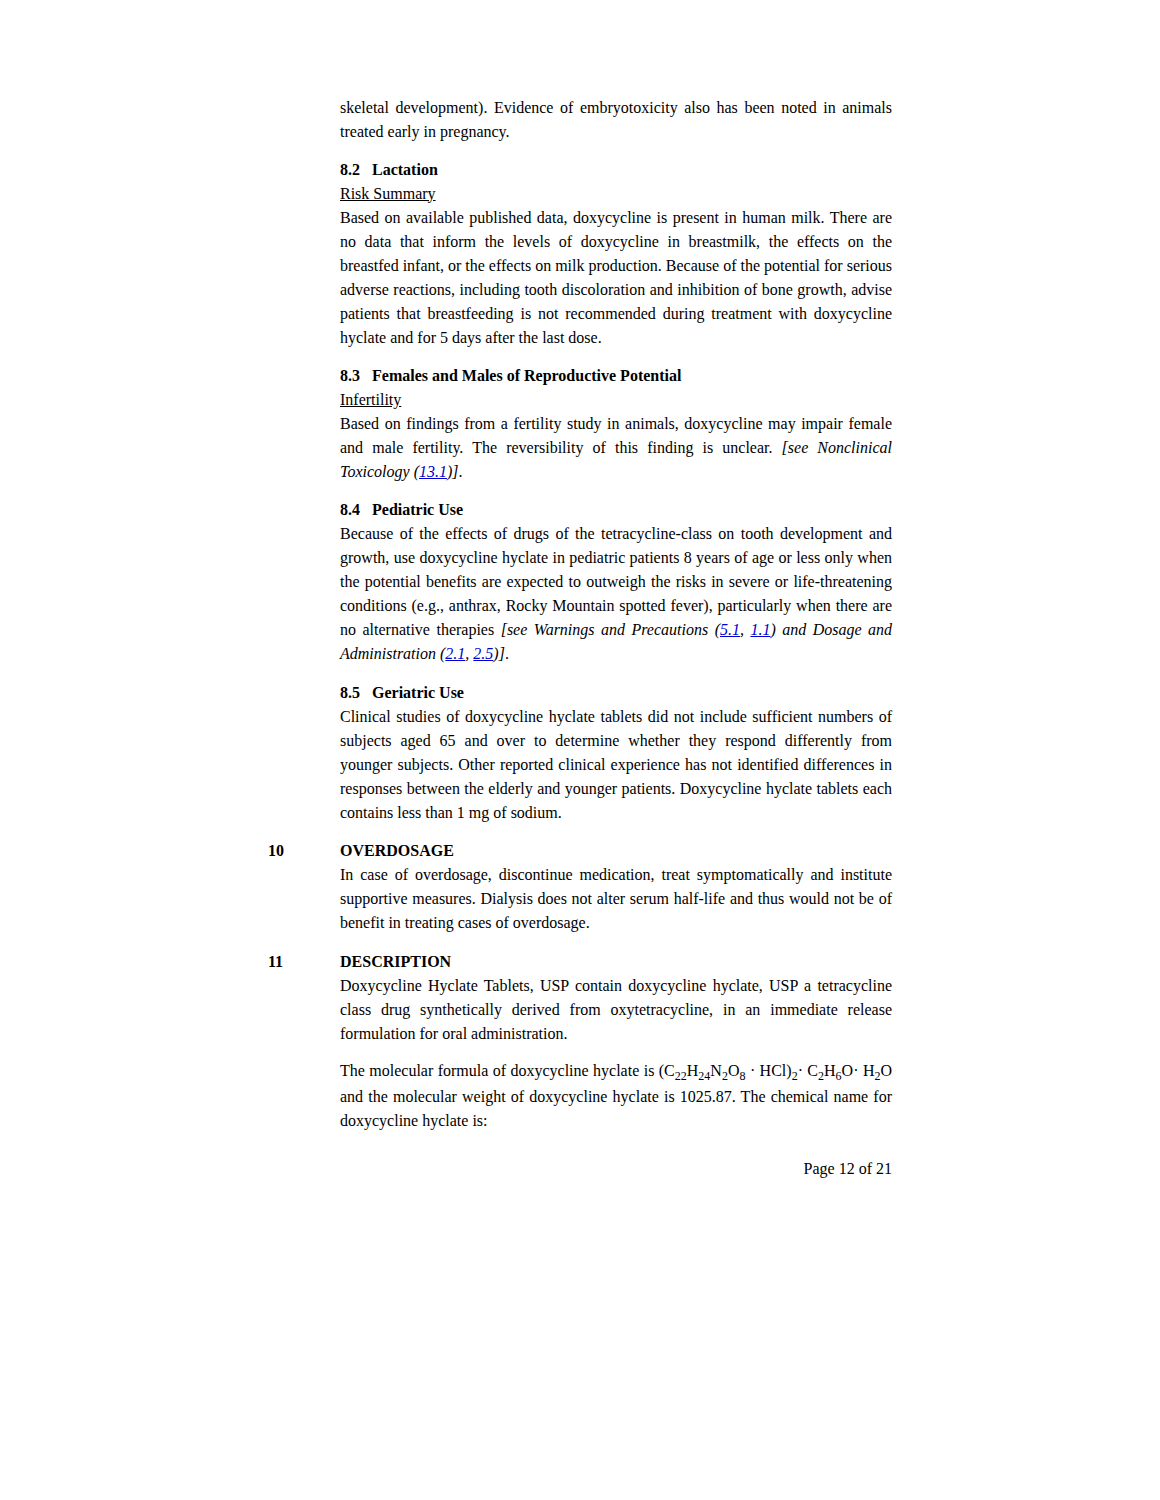skeletal development). Evidence of embryotoxicity also has been noted in animals treated early in pregnancy.
8.2 Lactation
Risk Summary
Based on available published data, doxycycline is present in human milk. There are no data that inform the levels of doxycycline in breastmilk, the effects on the breastfed infant, or the effects on milk production. Because of the potential for serious adverse reactions, including tooth discoloration and inhibition of bone growth, advise patients that breastfeeding is not recommended during treatment with doxycycline hyclate and for 5 days after the last dose.
8.3 Females and Males of Reproductive Potential
Infertility
Based on findings from a fertility study in animals, doxycycline may impair female and male fertility. The reversibility of this finding is unclear. [see Nonclinical Toxicology (13.1)].
8.4 Pediatric Use
Because of the effects of drugs of the tetracycline-class on tooth development and growth, use doxycycline hyclate in pediatric patients 8 years of age or less only when the potential benefits are expected to outweigh the risks in severe or life-threatening conditions (e.g., anthrax, Rocky Mountain spotted fever), particularly when there are no alternative therapies [see Warnings and Precautions (5.1, 1.1) and Dosage and Administration (2.1, 2.5)].
8.5 Geriatric Use
Clinical studies of doxycycline hyclate tablets did not include sufficient numbers of subjects aged 65 and over to determine whether they respond differently from younger subjects. Other reported clinical experience has not identified differences in responses between the elderly and younger patients. Doxycycline hyclate tablets each contains less than 1 mg of sodium.
10
OVERDOSAGE
In case of overdosage, discontinue medication, treat symptomatically and institute supportive measures. Dialysis does not alter serum half-life and thus would not be of benefit in treating cases of overdosage.
11
DESCRIPTION
Doxycycline Hyclate Tablets, USP contain doxycycline hyclate, USP a tetracycline class drug synthetically derived from oxytetracycline, in an immediate release formulation for oral administration.
The molecular formula of doxycycline hyclate is (C22H24N2O8 · HCl)2· C2H6O· H2O and the molecular weight of doxycycline hyclate is 1025.87. The chemical name for doxycycline hyclate is:
Page 12 of 21